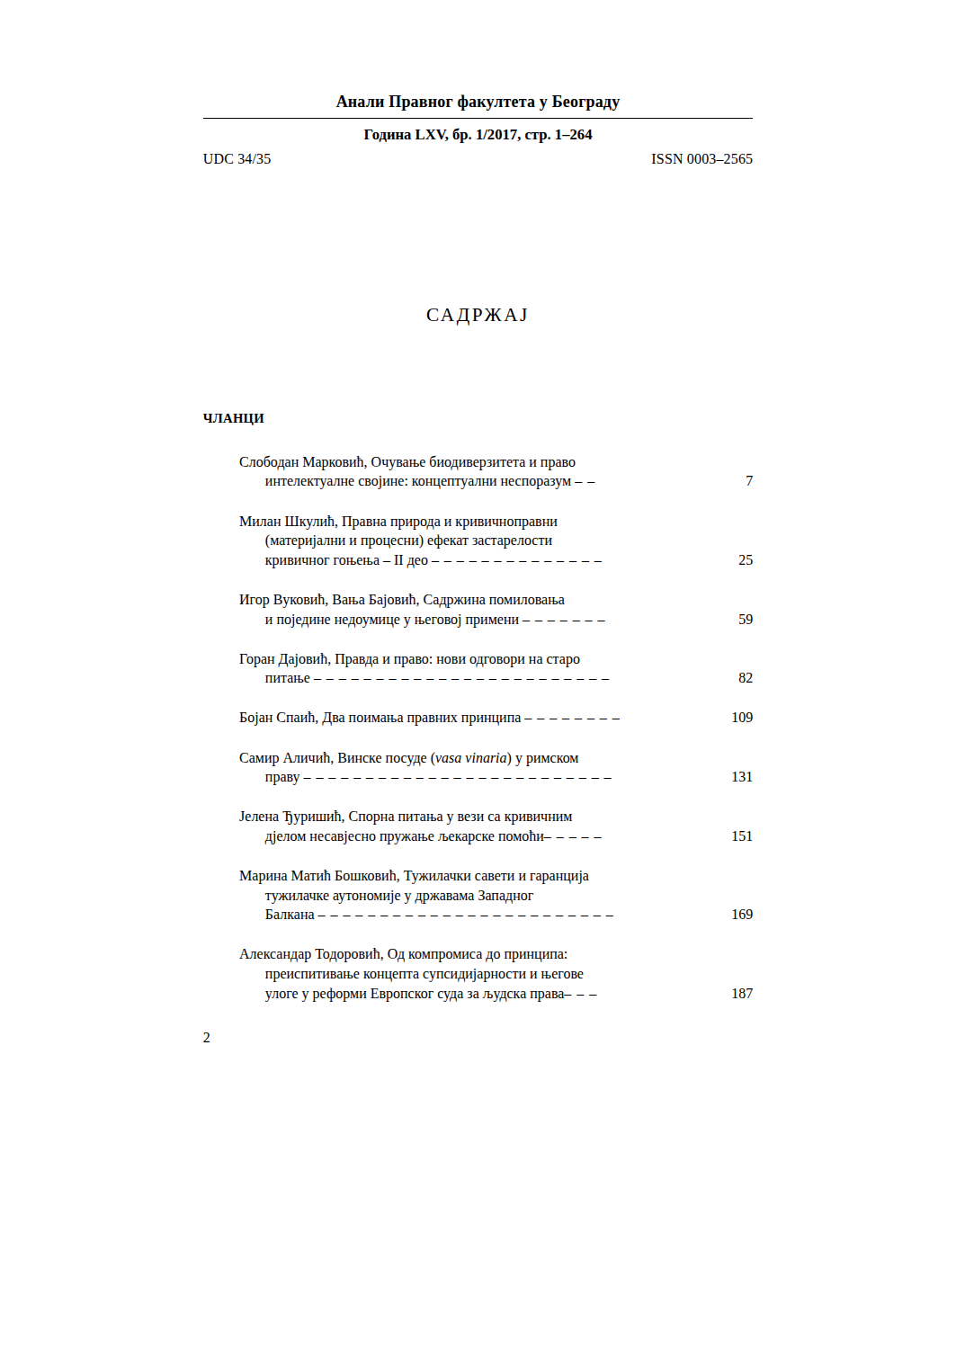Анали Правног факултета у Београду
Година LXV, бр. 1/2017, стр. 1–264
UDC 34/35 ISSN 0003–2565
САДРЖАЈ
ЧЛАНЦИ
Слободан Марковић, Очување биодиверзитета и право интелектуалне својине: концептуални неспоразум – –
7
Милан Шкулић, Правна природа и кривичноправни (материјални и процесни) ефекат застарелости кривичног гоњења – II део – – – – – – – – – – – – – –
25
Игор Вуковић, Вања Бајовић, Садржина помиловања и поједине недоумице у његовој примени – – – – – – –
59
Горан Дајовић, Правда и право: нови одговори на старо питање – – – – – – – – – – – – – – – – – – – – – – – –
82
Бојан Спаић, Два поимања правних принципа – – – – – – – –
109
Самир Аличић, Винске посуде (vasa vinaria) у римском праву – – – – – – – – – – – – – – – – – – – – – – – – –
131
Јелена Ђуришић, Спорна питања у вези са кривичним дјелом несавјесно пружање љекарске помоћи– – – – –
151
Марина Матић Бошковић, Тужилачки савети и гаранција тужилачке аутономије у државама Западног Балкана – – – – – – – – – – – – – – – – – – – – – – – –
169
Александар Тодоровић, Од компромиса до принципа: преиспитивање концепта супсидијарности и његове улоге у реформи Европског суда за људска права– – –
187
2